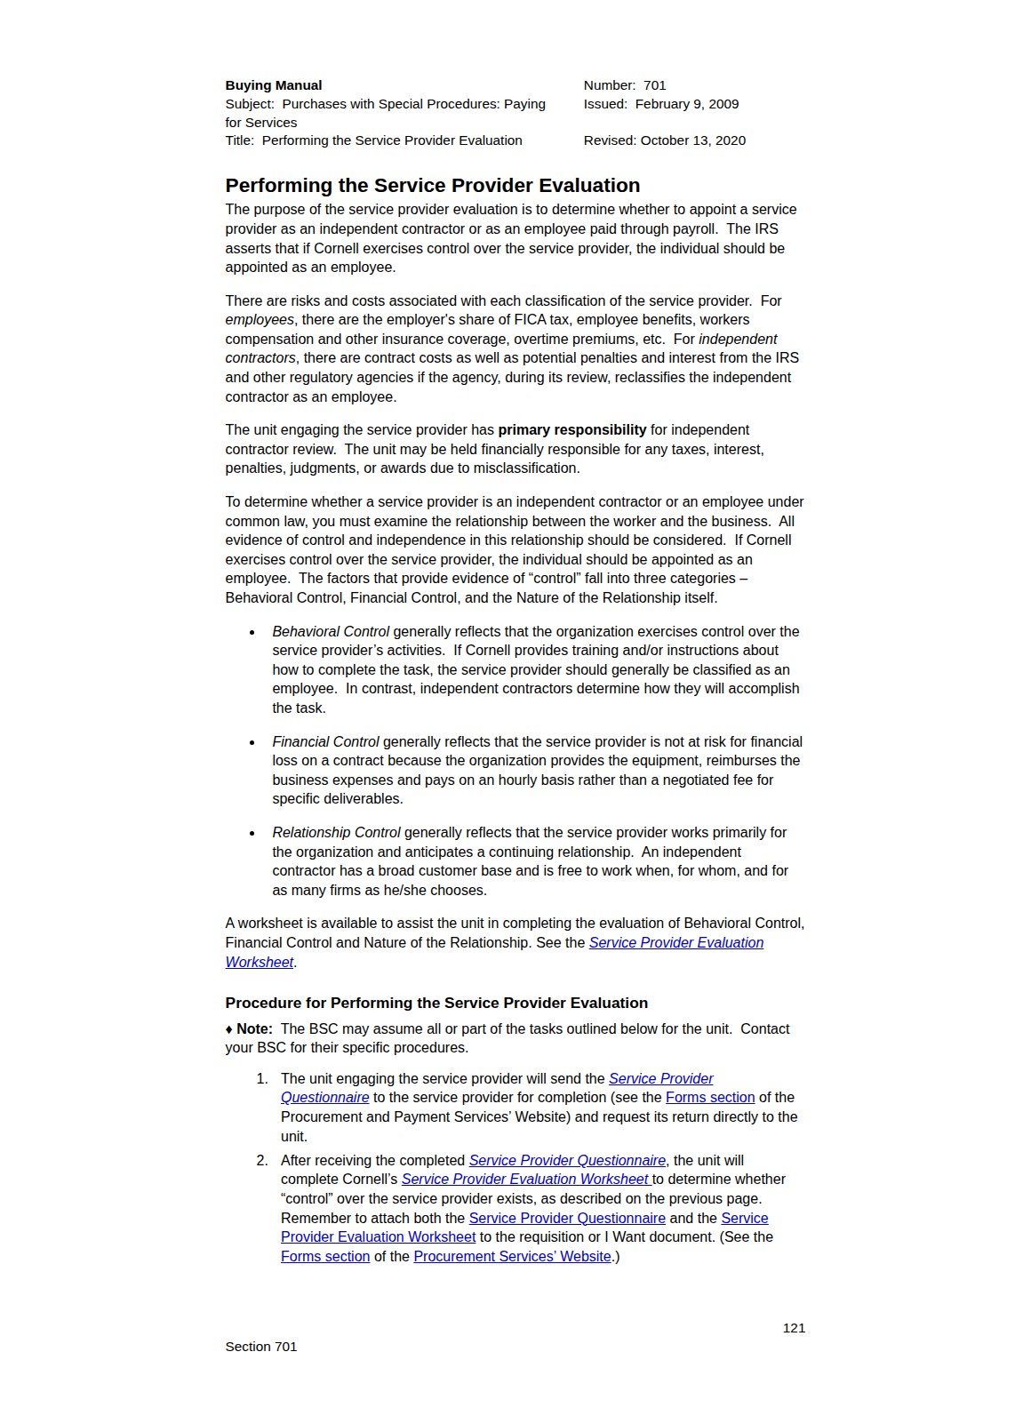| Buying Manual | Number: 701 |
| Subject: Purchases with Special Procedures: Paying for Services | Issued: February 9, 2009 |
| Title: Performing the Service Provider Evaluation | Revised: October 13, 2020 |
Performing the Service Provider Evaluation
The purpose of the service provider evaluation is to determine whether to appoint a service provider as an independent contractor or as an employee paid through payroll. The IRS asserts that if Cornell exercises control over the service provider, the individual should be appointed as an employee.
There are risks and costs associated with each classification of the service provider. For employees, there are the employer's share of FICA tax, employee benefits, workers compensation and other insurance coverage, overtime premiums, etc. For independent contractors, there are contract costs as well as potential penalties and interest from the IRS and other regulatory agencies if the agency, during its review, reclassifies the independent contractor as an employee.
The unit engaging the service provider has primary responsibility for independent contractor review. The unit may be held financially responsible for any taxes, interest, penalties, judgments, or awards due to misclassification.
To determine whether a service provider is an independent contractor or an employee under common law, you must examine the relationship between the worker and the business. All evidence of control and independence in this relationship should be considered. If Cornell exercises control over the service provider, the individual should be appointed as an employee. The factors that provide evidence of “control” fall into three categories – Behavioral Control, Financial Control, and the Nature of the Relationship itself.
Behavioral Control generally reflects that the organization exercises control over the service provider’s activities. If Cornell provides training and/or instructions about how to complete the task, the service provider should generally be classified as an employee. In contrast, independent contractors determine how they will accomplish the task.
Financial Control generally reflects that the service provider is not at risk for financial loss on a contract because the organization provides the equipment, reimburses the business expenses and pays on an hourly basis rather than a negotiated fee for specific deliverables.
Relationship Control generally reflects that the service provider works primarily for the organization and anticipates a continuing relationship. An independent contractor has a broad customer base and is free to work when, for whom, and for as many firms as he/she chooses.
A worksheet is available to assist the unit in completing the evaluation of Behavioral Control, Financial Control and Nature of the Relationship. See the Service Provider Evaluation Worksheet.
Procedure for Performing the Service Provider Evaluation
♦ Note: The BSC may assume all or part of the tasks outlined below for the unit. Contact your BSC for their specific procedures.
The unit engaging the service provider will send the Service Provider Questionnaire to the service provider for completion (see the Forms section of the Procurement and Payment Services’ Website) and request its return directly to the unit.
After receiving the completed Service Provider Questionnaire, the unit will complete Cornell’s Service Provider Evaluation Worksheet to determine whether “control” over the service provider exists, as described on the previous page. Remember to attach both the Service Provider Questionnaire and the Service Provider Evaluation Worksheet to the requisition or I Want document. (See the Forms section of the Procurement Services’ Website.)
| 121 |
| Section 701 |